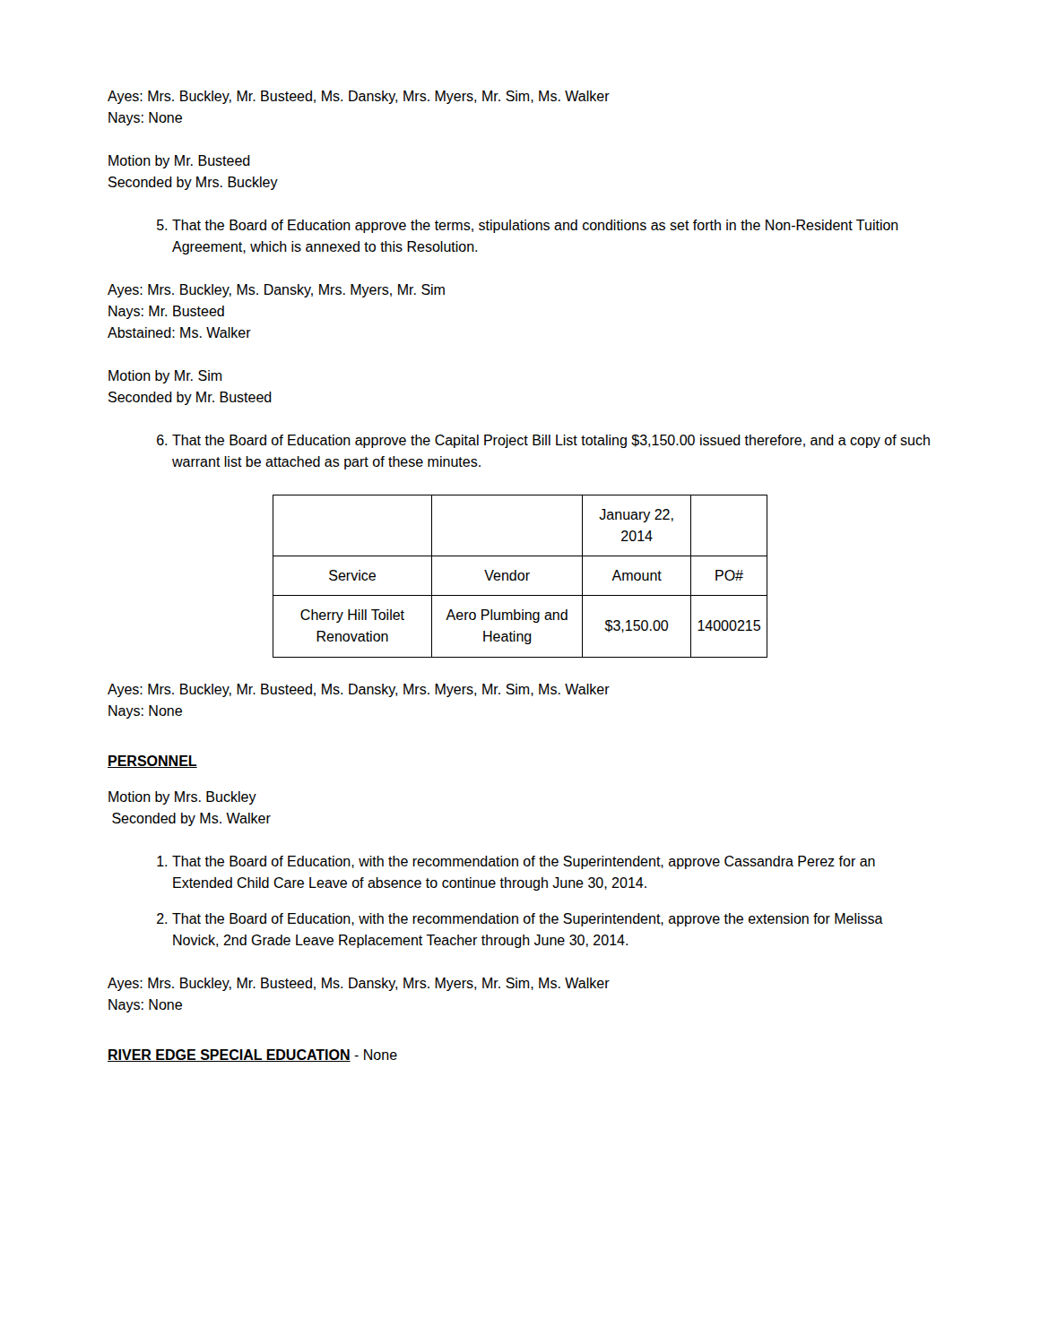Ayes: Mrs. Buckley, Mr. Busteed, Ms. Dansky, Mrs. Myers, Mr. Sim, Ms. Walker
Nays: None
Motion by Mr. Busteed
Seconded by Mrs. Buckley
That the Board of Education approve the terms, stipulations and conditions as set forth in the Non-Resident Tuition Agreement, which is annexed to this Resolution.
Ayes: Mrs. Buckley, Ms. Dansky, Mrs. Myers, Mr. Sim
Nays: Mr. Busteed
Abstained: Ms. Walker
Motion by Mr. Sim
Seconded by Mr. Busteed
That the Board of Education approve the Capital Project Bill List totaling $3,150.00 issued therefore, and a copy of such warrant list be attached as part of these minutes.
| | | January 22, 2014 | |
| Service | Vendor | Amount | PO# |
| Cherry Hill Toilet Renovation | Aero Plumbing and Heating | $3,150.00 | 14000215 |
Ayes: Mrs. Buckley, Mr. Busteed, Ms. Dansky, Mrs. Myers, Mr. Sim, Ms. Walker
Nays: None
PERSONNEL
Motion by Mrs. Buckley
Seconded by Ms. Walker
That the Board of Education, with the recommendation of the Superintendent, approve Cassandra Perez for an Extended Child Care Leave of absence to continue through June 30, 2014.
That the Board of Education, with the recommendation of the Superintendent, approve the extension for Melissa Novick, 2nd Grade Leave Replacement Teacher through June 30, 2014.
Ayes: Mrs. Buckley, Mr. Busteed, Ms. Dansky, Mrs. Myers, Mr. Sim, Ms. Walker
Nays: None
RIVER EDGE SPECIAL EDUCATION - None